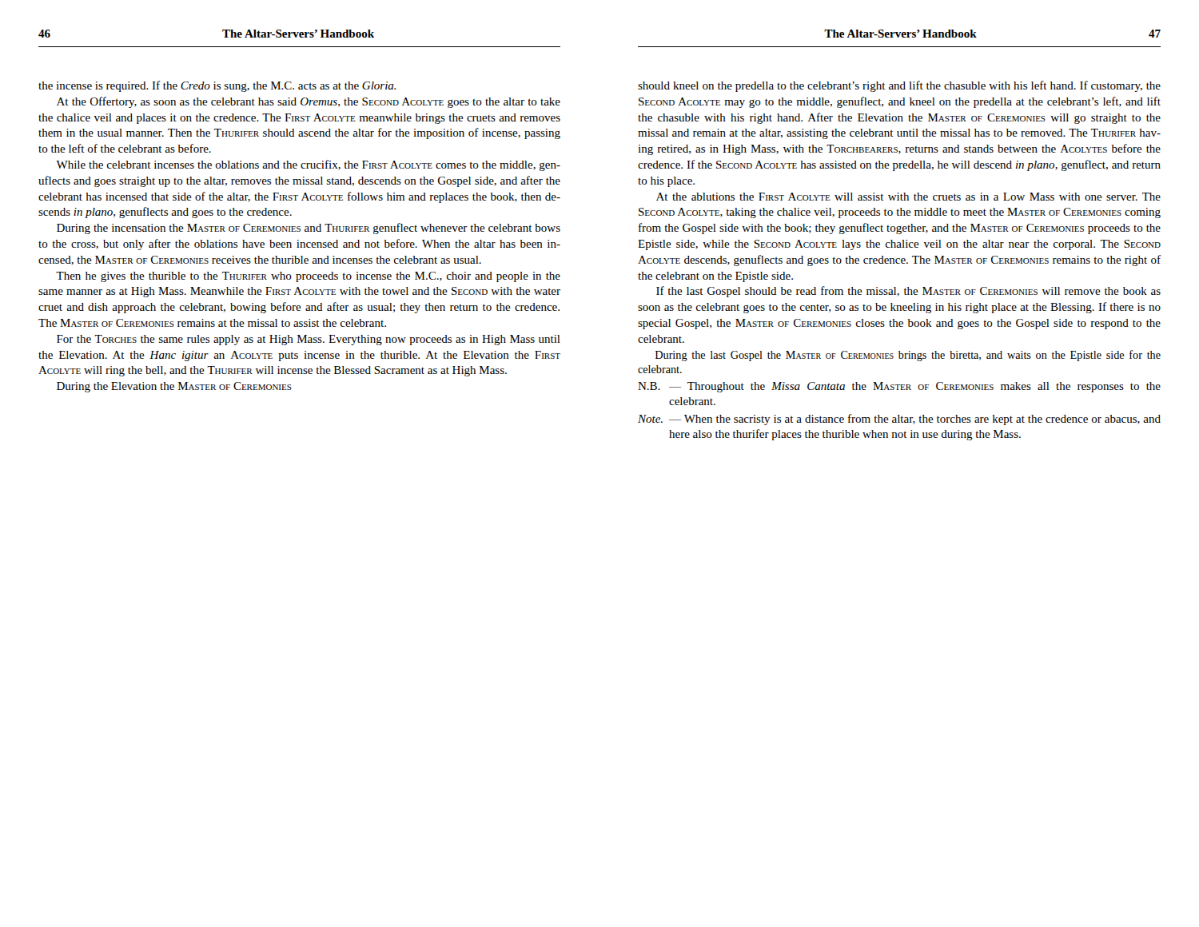46 The Altar-Servers’ Handbook
the incense is required. If the Credo is sung, the M.C. acts as at the Gloria.
At the Offertory, as soon as the celebrant has said Oremus, the Second Acolyte goes to the altar to take the chalice veil and places it on the credence. The First Acolyte meanwhile brings the cruets and removes them in the usual manner. Then the Thurifer should ascend the altar for the imposition of incense, passing to the left of the celebrant as before.
While the celebrant incenses the oblations and the crucifix, the First Acolyte comes to the middle, genuflects and goes straight up to the altar, removes the missal stand, descends on the Gospel side, and after the celebrant has incensed that side of the altar, the First Acolyte follows him and replaces the book, then descends in plano, genuflects and goes to the credence.
During the incensation the Master of Ceremonies and Thurifer genuflect whenever the celebrant bows to the cross, but only after the oblations have been incensed and not before. When the altar has been incensed, the Master of Ceremonies receives the thurible and incenses the celebrant as usual.
Then he gives the thurible to the Thurifer who proceeds to incense the M.C., choir and people in the same manner as at High Mass. Meanwhile the First Acolyte with the towel and the Second with the water cruet and dish approach the celebrant, bowing before and after as usual; they then return to the credence. The Master of Ceremonies remains at the missal to assist the celebrant.
For the Torches the same rules apply as at High Mass. Everything now proceeds as in High Mass until the Elevation. At the Hanc igitur an Acolyte puts incense in the thurible. At the Elevation the First Acolyte will ring the bell, and the Thurifer will incense the Blessed Sacrament as at High Mass.
During the Elevation the Master of Ceremonies
The Altar-Servers’ Handbook 47
should kneel on the predella to the celebrant’s right and lift the chasuble with his left hand. If customary, the Second Acolyte may go to the middle, genuflect, and kneel on the predella at the celebrant’s left, and lift the chasuble with his right hand. After the Elevation the Master of Ceremonies will go straight to the missal and remain at the altar, assisting the celebrant until the missal has to be removed. The Thurifer having retired, as in High Mass, with the Torchbearers, returns and stands between the Acolytes before the credence. If the Second Acolyte has assisted on the predella, he will descend in plano, genuflect, and return to his place.
At the ablutions the First Acolyte will assist with the cruets as in a Low Mass with one server. The Second Acolyte, taking the chalice veil, proceeds to the middle to meet the Master of Ceremonies coming from the Gospel side with the book; they genuflect together, and the Master of Ceremonies proceeds to the Epistle side, while the Second Acolyte lays the chalice veil on the altar near the corporal. The Second Acolyte descends, genuflects and goes to the credence. The Master of Ceremonies remains to the right of the celebrant on the Epistle side.
If the last Gospel should be read from the missal, the Master of Ceremonies will remove the book as soon as the celebrant goes to the center, so as to be kneeling in his right place at the Blessing. If there is no special Gospel, the Master of Ceremonies closes the book and goes to the Gospel side to respond to the celebrant.
During the last Gospel the Master of Ceremonies brings the biretta, and waits on the Epistle side for the celebrant.
N.B. — Throughout the Missa Cantata the Master of Ceremonies makes all the responses to the celebrant.
Note. — When the sacristy is at a distance from the altar, the torches are kept at the credence or abacus, and here also the thurifer places the thurible when not in use during the Mass.